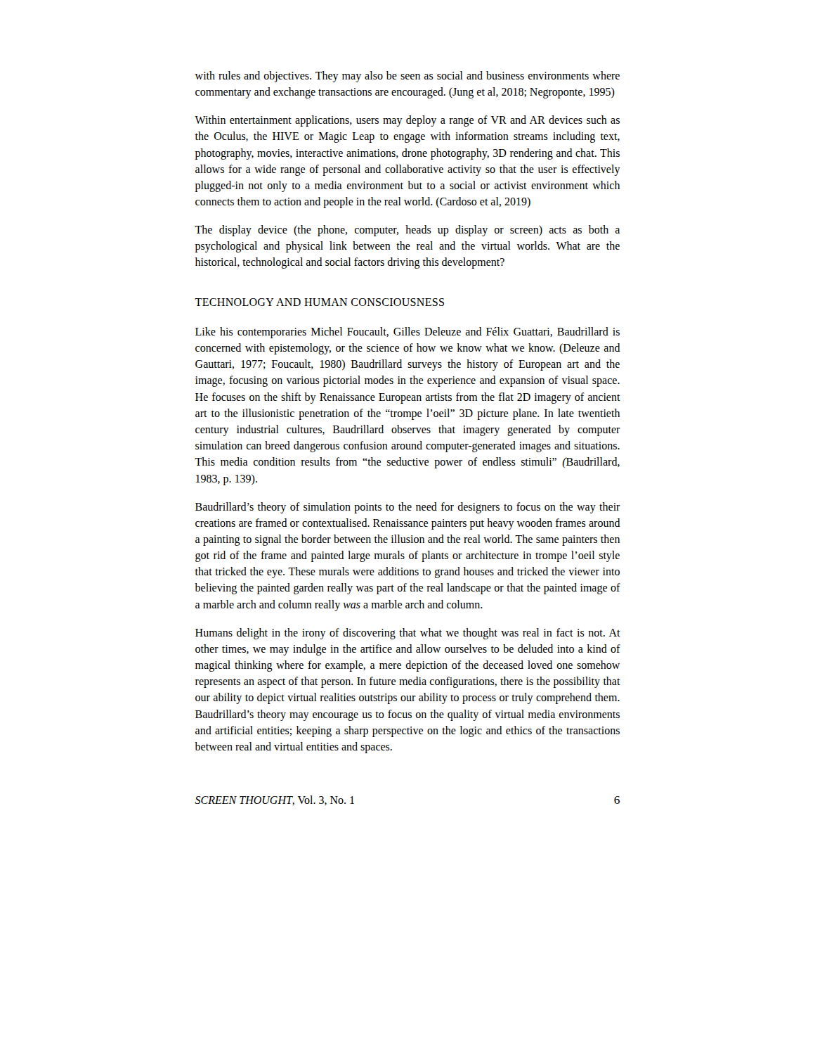with rules and objectives. They may also be seen as social and business environments where commentary and exchange transactions are encouraged. (Jung et al, 2018; Negroponte, 1995)
Within entertainment applications, users may deploy a range of VR and AR devices such as the Oculus, the HIVE or Magic Leap to engage with information streams including text, photography, movies, interactive animations, drone photography, 3D rendering and chat. This allows for a wide range of personal and collaborative activity so that the user is effectively plugged-in not only to a media environment but to a social or activist environment which connects them to action and people in the real world. (Cardoso et al, 2019)
The display device (the phone, computer, heads up display or screen) acts as both a psychological and physical link between the real and the virtual worlds. What are the historical, technological and social factors driving this development?
Technology and Human Consciousness
Like his contemporaries Michel Foucault, Gilles Deleuze and Félix Guattari, Baudrillard is concerned with epistemology, or the science of how we know what we know. (Deleuze and Gauttari, 1977; Foucault, 1980) Baudrillard surveys the history of European art and the image, focusing on various pictorial modes in the experience and expansion of visual space. He focuses on the shift by Renaissance European artists from the flat 2D imagery of ancient art to the illusionistic penetration of the “trompe l’oeil” 3D picture plane. In late twentieth century industrial cultures, Baudrillard observes that imagery generated by computer simulation can breed dangerous confusion around computer-generated images and situations. This media condition results from “the seductive power of endless stimuli” (Baudrillard, 1983, p. 139).
Baudrillard’s theory of simulation points to the need for designers to focus on the way their creations are framed or contextualised. Renaissance painters put heavy wooden frames around a painting to signal the border between the illusion and the real world. The same painters then got rid of the frame and painted large murals of plants or architecture in trompe l’oeil style that tricked the eye. These murals were additions to grand houses and tricked the viewer into believing the painted garden really was part of the real landscape or that the painted image of a marble arch and column really was a marble arch and column.
Humans delight in the irony of discovering that what we thought was real in fact is not. At other times, we may indulge in the artifice and allow ourselves to be deluded into a kind of magical thinking where for example, a mere depiction of the deceased loved one somehow represents an aspect of that person. In future media configurations, there is the possibility that our ability to depict virtual realities outstrips our ability to process or truly comprehend them. Baudrillard’s theory may encourage us to focus on the quality of virtual media environments and artificial entities; keeping a sharp perspective on the logic and ethics of the transactions between real and virtual entities and spaces.
SCREEN THOUGHT, Vol. 3, No. 1 6